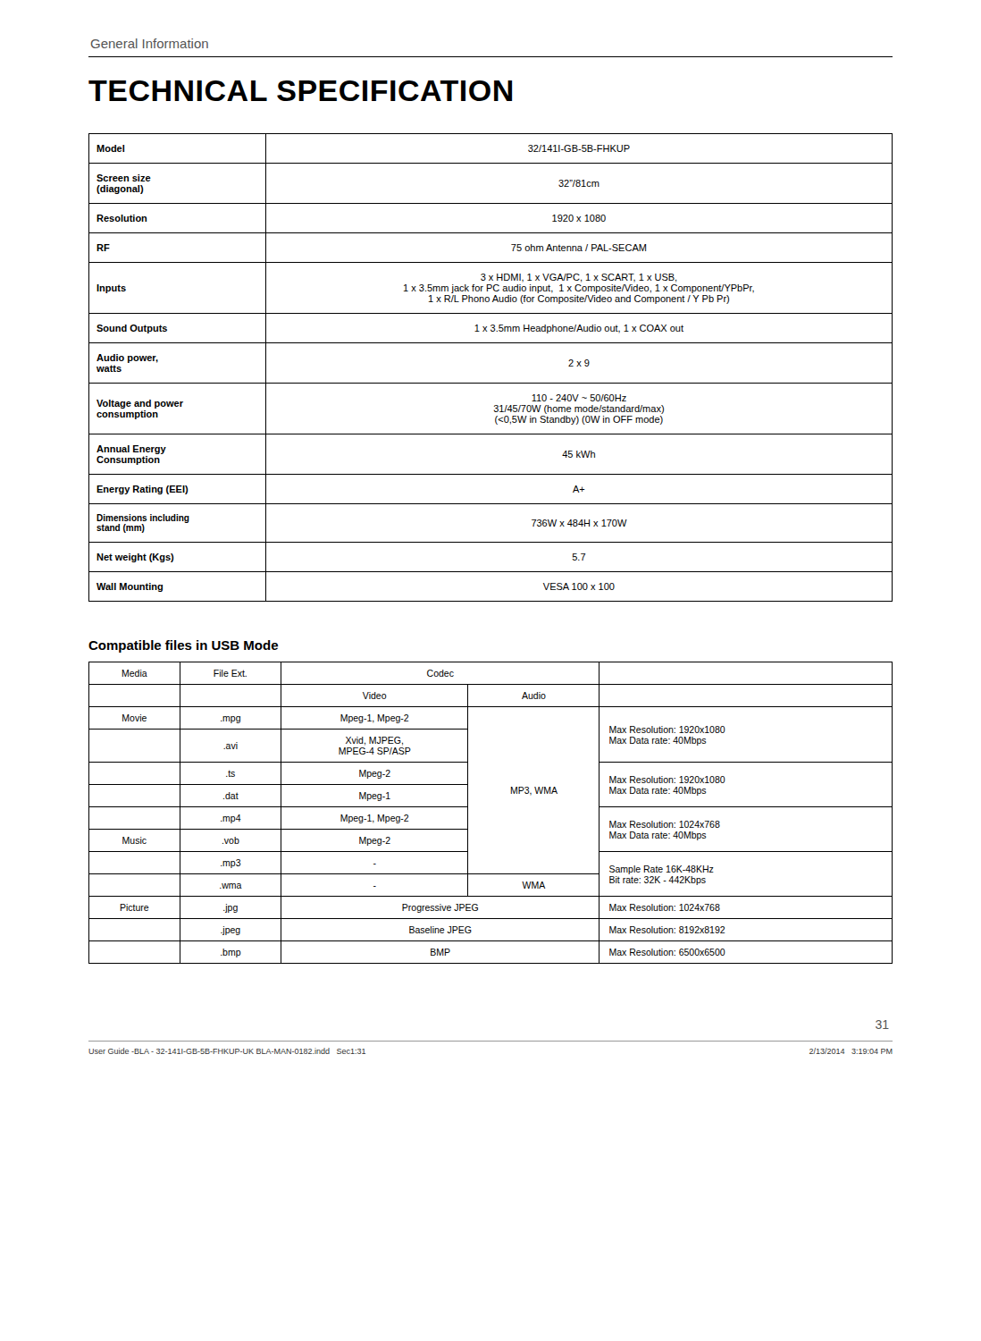General Information
TECHNICAL SPECIFICATION
| Model | 32/141I-GB-5B-FHKUP |
| Screen size (diagonal) | 32”/81cm |
| Resolution | 1920 x 1080 |
| RF | 75 ohm Antenna / PAL-SECAM |
| Inputs | 3 x HDMI, 1 x VGA/PC, 1 x SCART, 1 x USB, 1 x 3.5mm jack for PC audio input, 1 x Composite/Video, 1 x Component/YPbPr, 1 x R/L Phono Audio (for Composite/Video and Component / Y Pb Pr) |
| Sound Outputs | 1 x 3.5mm Headphone/Audio out, 1 x COAX out |
| Audio power, watts | 2 x 9 |
| Voltage and power consumption | 110 - 240V ~ 50/60Hz 31/45/70W (home mode/standard/max) (<0,5W in Standby) (0W in OFF mode) |
| Annual Energy Consumption | 45 kWh |
| Energy Rating (EEI) | A+ |
| Dimensions including stand (mm) | 736W x 484H x 170W |
| Net weight (Kgs) | 5.7 |
| Wall Mounting | VESA 100 x 100 |
Compatible files in USB Mode
| Media | File Ext. | Codec | |
| | | Video | Audio | |
| Movie | .mpg | Mpeg-1, Mpeg-2 | MP3, WMA | Max Resolution: 1920x1080 Max Data rate: 40Mbps |
| | .avi | Xvid, MJPEG, MPEG-4 SP/ASP |
| | .ts | Mpeg-2 | Max Resolution: 1920x1080 Max Data rate: 40Mbps |
| | .dat | Mpeg-1 |
| | .mp4 | Mpeg-1, Mpeg-2 | Max Resolution: 1024x768 Max Data rate: 40Mbps |
| Music | .vob | Mpeg-2 |
| | .mp3 | - | Sample Rate 16K-48KHz Bit rate: 32K - 442Kbps |
| | .wma | - | WMA |
| Picture | .jpg | Progressive JPEG | Max Resolution: 1024x768 |
| | .jpeg | Baseline JPEG | Max Resolution: 8192x8192 |
| | .bmp | BMP | Max Resolution: 6500x6500 |
31
User Guide -BLA - 32-141I-GB-5B-FHKUP-UK BLA-MAN-0182.indd Sec1:31 2/13/2014 3:19:04 PM